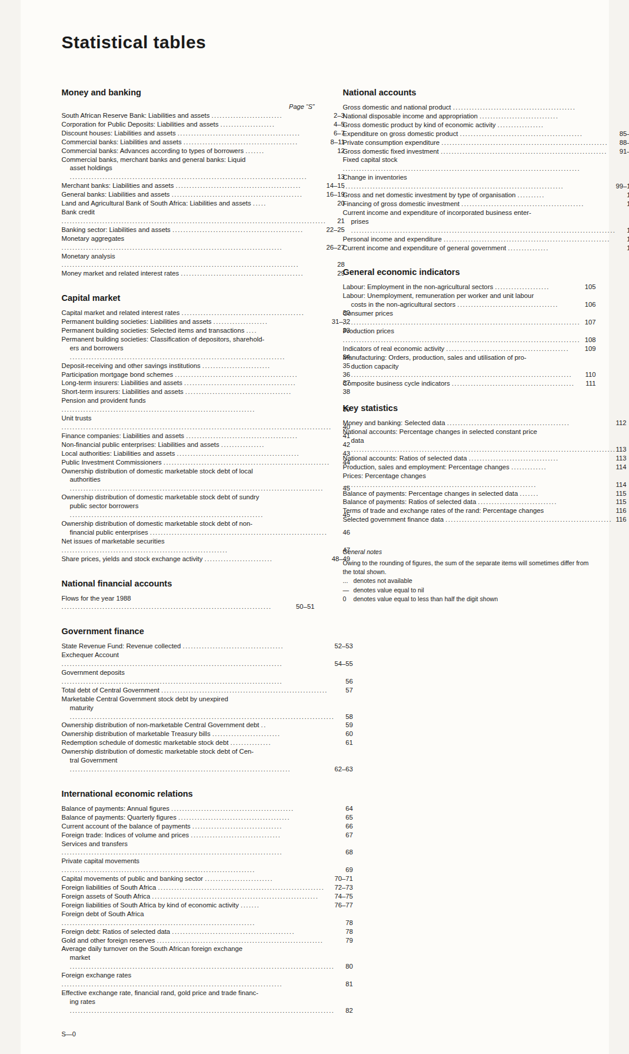Statistical tables
Money and banking
Page “S”
| South African Reserve Bank: Liabilities and assets .......................... | 2–3 |
| Corporation for Public Deposits: Liabilities and assets .................... | 4–5 |
| Discount houses: Liabilities and assets ............................................. | 6–7 |
| Commercial banks: Liabilities and assets .......................................... | 8–11 |
| Commercial banks: Advances according to types of borrowers ....... | 12 |
| Commercial banks, merchant banks and general banks: Liquid asset holdings ....................................................................................... | 13 |
| Merchant banks: Liabilities and assets .............................................. | 14–15 |
| General banks: Liabilities and assets ................................................ | 16–19 |
| Land and Agricultural Bank of South Africa: Liabilities and assets ..... | 20 |
| Bank credit ................................................................................................. | 21 |
| Banking sector: Liabilities and assets ................................................ | 22–25 |
| Monetary aggregates ................................................................................. | 26–27 |
| Monetary analysis ....................................................................................... | 28 |
| Money market and related interest rates ............................................. | 29 |
Capital market
| Capital market and related interest rates ............................................. | 30 |
| Permanent building societies: Liabilities and assets .................... | 31–32 |
| Permanent building societies: Selected items and transactions .... | 33 |
| Permanent building societies: Classification of depositors, sharehold- ers and borrowers ............................................................................... | 34 |
| Deposit-receiving and other savings institutions ......................... | 35 |
| Participation mortgage bond schemes ............................................. | 36 |
| Long-term insurers: Liabilities and assets ......................................... | 37 |
| Short-term insurers: Liabilities and assets ....................................... | 38 |
| Pension and provident funds ....................................................................... | 39 |
| Unit trusts ................................................................................................... | 40 |
| Finance companies: Liabilities and assets ......................................... | 41 |
| Non-financial public enterprises: Liabilities and assets ................ | 42 |
| Local authorities: Liabilities and assets ............................................. | 43 |
| Public Investment Commissioners ............................................................. | 44 |
| Ownership distribution of domestic marketable stock debt of local authorities ............................................................................................. | 45 |
| Ownership distribution of domestic marketable stock debt of sundry public sector borrowers ....................................................................... | 45 |
| Ownership distribution of domestic marketable stock debt of non- financial public enterprises ................................................................. | 46 |
| Net issues of marketable securities ............................................................. | 47 |
| Share prices, yields and stock exchange activity ......................... | 48–49 |
National financial accounts
| Flows for the year 1988 ............................................................................. | 50–51 |
Government finance
| State Revenue Fund: Revenue collected ..................................... | 52–53 |
| Exchequer Account ................................................................................. | 54–55 |
| Government deposits ................................................................................. | 56 |
| Total debt of Central Government ............................................................. | 57 |
| Marketable Central Government stock debt by unexpired maturity ................................................................................................. | 58 |
| Ownership distribution of non-marketable Central Government debt .. | 59 |
| Ownership distribution of marketable Treasury bills ......................... | 60 |
| Redemption schedule of domestic marketable stock debt ............... | 61 |
| Ownership distribution of domestic marketable stock debt of Cen- tral Government ................................................................................. | 62–63 |
International economic relations
| Balance of payments: Annual figures ............................................. | 64 |
| Balance of payments: Quarterly figures ......................................... | 65 |
| Current account of the balance of payments ................................. | 66 |
| Foreign trade: Indices of volume and prices ................................. | 67 |
| Services and transfers ................................................................................. | 68 |
| Private capital movements ....................................................................... | 69 |
| Capital movements of public and banking sector ......................... | 70–71 |
| Foreign liabilities of South Africa ............................................................. | 72–73 |
| Foreign assets of South Africa ............................................................. | 74–75 |
| Foreign liabilities of South Africa by kind of economic activity ....... | 76–77 |
| Foreign debt of South Africa ....................................................................... | 78 |
| Foreign debt: Ratios of selected data ............................................. | 78 |
| Gold and other foreign reserves ............................................................. | 79 |
| Average daily turnover on the South African foreign exchange market ................................................................................................. | 80 |
| Foreign exchange rates ................................................................................. | 81 |
| Effective exchange rate, financial rand, gold price and trade financ- ing rates ................................................................................................. | 82 |
National accounts
| Gross domestic and national product ............................................. | 83 |
| National disposable income and appropriation ............................. | 83 |
| Gross domestic product by kind of economic activity ................. | 84 |
| Expenditure on gross domestic product ............................................. | 85–87 |
| Private consumption expenditure ............................................................. | 88–90 |
| Gross domestic fixed investment ............................................................. | 91–97 |
| Fixed capital stock ....................................................................................... | 98 |
| Change in inventories ................................................................................. | 99–100 |
| Gross and net domestic investment by type of organisation .......... | 101 |
| Financing of gross domestic investment ............................................. | 101 |
| Current income and expenditure of incorporated business enter- prises ................................................................................................. | 102 |
| Personal income and expenditure ............................................................. | 103 |
| Current income and expenditure of general government ............... | 104 |
General economic indicators
| Labour: Employment in the non-agricultural sectors .................... | 105 |
| Labour: Unemployment, remuneration per worker and unit labour costs in the non-agricultural sectors ..................................... | 106 |
| Consumer prices ....................................................................................... | 107 |
| Production prices ....................................................................................... | 108 |
| Indicators of real economic activity ............................................. | 109 |
| Manufacturing: Orders, production, sales and utilisation of pro- duction capacity ................................................................................. | 110 |
| Composite business cycle indicators ............................................. | 111 |
Key statistics
| Money and banking: Selected data ............................................. | 112 |
| National accounts: Percentage changes in selected constant price data ................................................................................................. | 113 |
| National accounts: Ratios of selected data ................................. | 113 |
| Production, sales and employment: Percentage changes ............. | 114 |
| Prices: Percentage changes ....................................................................... | 114 |
| Balance of payments: Percentage changes in selected data ....... | 115 |
| Balance of payments: Ratios of selected data ............................. | 115 |
| Terms of trade and exchange rates of the rand: Percentage changes | 116 |
| Selected government finance data ............................................................. | 116 |
General notes
Owing to the rounding of figures, the sum of the separate items will sometimes differ from the total shown.
... denotes not available
—denotes value equal to nil
0denotes value equal to less than half the digit shown
S—0